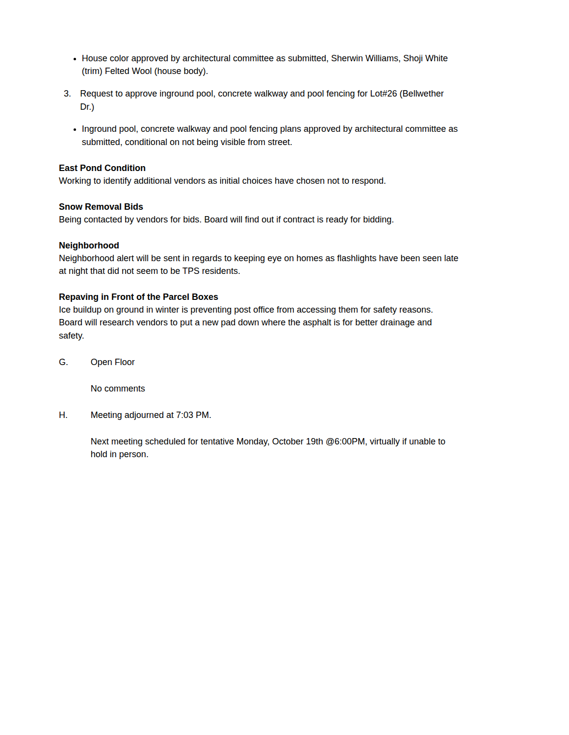House color approved by architectural committee as submitted, Sherwin Williams, Shoji White (trim) Felted Wool (house body).
3.
Request to approve inground pool, concrete walkway and pool fencing for Lot#26 (Bellwether Dr.)
Inground pool, concrete walkway and pool fencing plans approved by architectural committee as submitted, conditional on not being visible from street.
East Pond Condition
Working to identify additional vendors as initial choices have chosen not to respond.
Snow Removal Bids
Being contacted by vendors for bids. Board will find out if contract is ready for bidding.
Neighborhood
Neighborhood alert will be sent in regards to keeping eye on homes as flashlights have been seen late at night that did not seem to be TPS residents.
Repaving in Front of the Parcel Boxes
Ice buildup on ground in winter is preventing post office from accessing them for safety reasons. Board will research vendors to put a new pad down where the asphalt is for better drainage and safety.
G.
Open Floor
No comments
H.
Meeting adjourned at 7:03 PM.
Next meeting scheduled for tentative Monday, October 19th @6:00PM, virtually if unable to hold in person.